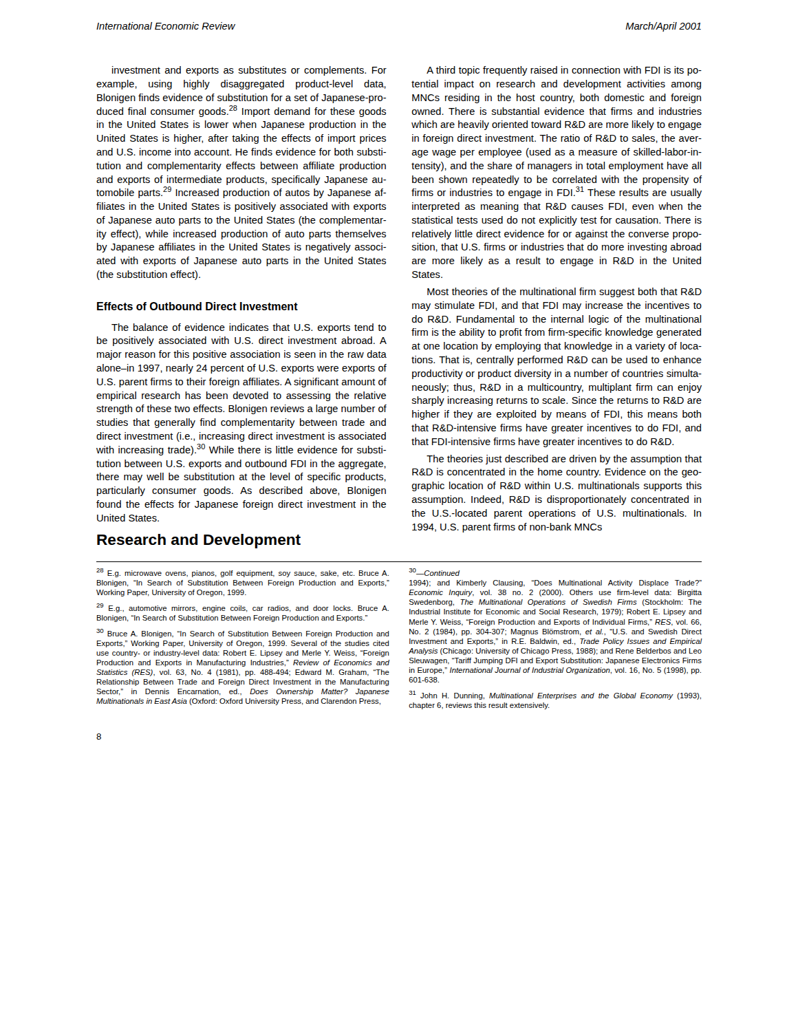International Economic Review March/April 2001
investment and exports as substitutes or complements. For example, using highly disaggregated product-level data, Blonigen finds evidence of substitution for a set of Japanese-produced final consumer goods.28 Import demand for these goods in the United States is lower when Japanese production in the United States is higher, after taking the effects of import prices and U.S. income into account. He finds evidence for both substitution and complementarity effects between affiliate production and exports of intermediate products, specifically Japanese automobile parts.29 Increased production of autos by Japanese affiliates in the United States is positively associated with exports of Japanese auto parts to the United States (the complementarity effect), while increased production of auto parts themselves by Japanese affiliates in the United States is negatively associated with exports of Japanese auto parts in the United States (the substitution effect).
Effects of Outbound Direct Investment
The balance of evidence indicates that U.S. exports tend to be positively associated with U.S. direct investment abroad. A major reason for this positive association is seen in the raw data alone–in 1997, nearly 24 percent of U.S. exports were exports of U.S. parent firms to their foreign affiliates. A significant amount of empirical research has been devoted to assessing the relative strength of these two effects. Blonigen reviews a large number of studies that generally find complementarity between trade and direct investment (i.e., increasing direct investment is associated with increasing trade).30 While there is little evidence for substitution between U.S. exports and outbound FDI in the aggregate, there may well be substitution at the level of specific products, particularly consumer goods. As described above, Blonigen found the effects for Japanese foreign direct investment in the United States.
Research and Development
A third topic frequently raised in connection with FDI is its potential impact on research and development activities among MNCs residing in the host country, both domestic and foreign owned. There is substantial evidence that firms and industries which are heavily oriented toward R&D are more likely to engage in foreign direct investment. The ratio of R&D to sales, the average wage per employee (used as a measure of skilled-labor-intensity), and the share of managers in total employment have all been shown repeatedly to be correlated with the propensity of firms or industries to engage in FDI.31 These results are usually interpreted as meaning that R&D causes FDI, even when the statistical tests used do not explicitly test for causation. There is relatively little direct evidence for or against the converse proposition, that U.S. firms or industries that do more investing abroad are more likely as a result to engage in R&D in the United States.
Most theories of the multinational firm suggest both that R&D may stimulate FDI, and that FDI may increase the incentives to do R&D. Fundamental to the internal logic of the multinational firm is the ability to profit from firm-specific knowledge generated at one location by employing that knowledge in a variety of locations. That is, centrally performed R&D can be used to enhance productivity or product diversity in a number of countries simultaneously; thus, R&D in a multicountry, multiplant firm can enjoy sharply increasing returns to scale. Since the returns to R&D are higher if they are exploited by means of FDI, this means both that R&D-intensive firms have greater incentives to do FDI, and that FDI-intensive firms have greater incentives to do R&D.
The theories just described are driven by the assumption that R&D is concentrated in the home country. Evidence on the geographic location of R&D within U.S. multinationals supports this assumption. Indeed, R&D is disproportionately concentrated in the U.S.-located parent operations of U.S. multinationals. In 1994, U.S. parent firms of non-bank MNCs
28 E.g. microwave ovens, pianos, golf equipment, soy sauce, sake, etc. Bruce A. Blonigen, “In Search of Substitution Between Foreign Production and Exports,” Working Paper, University of Oregon, 1999.
29 E.g., automotive mirrors, engine coils, car radios, and door locks. Bruce A. Blonigen, “In Search of Substitution Between Foreign Production and Exports.”
30 Bruce A. Blonigen, “In Search of Substitution Between Foreign Production and Exports,” Working Paper, University of Oregon, 1999. Several of the studies cited use country- or industry-level data: Robert E. Lipsey and Merle Y. Weiss, “Foreign Production and Exports in Manufacturing Industries,” Review of Economics and Statistics (RES), vol. 63, No. 4 (1981), pp. 488-494; Edward M. Graham, “The Relationship Between Trade and Foreign Direct Investment in the Manufacturing Sector,” in Dennis Encarnation, ed., Does Ownership Matter? Japanese Multinationals in East Asia (Oxford: Oxford University Press, and Clarendon Press,
30—Continued
1994); and Kimberly Clausing, “Does Multinational Activity Displace Trade?” Economic Inquiry, vol. 38 no. 2 (2000). Others use firm-level data: Birgitta Swedenborg, The Multinational Operations of Swedish Firms (Stockholm: The Industrial Institute for Economic and Social Research, 1979); Robert E. Lipsey and Merle Y. Weiss, “Foreign Production and Exports of Individual Firms,” RES, vol. 66, No. 2 (1984), pp. 304-307; Magnus Blömstrom, et al., “U.S. and Swedish Direct Investment and Exports,” in R.E. Baldwin, ed., Trade Policy Issues and Empirical Analysis (Chicago: University of Chicago Press, 1988); and Rene Belderbos and Leo Sleuwagen, “Tariff Jumping DFI and Export Substitution: Japanese Electronics Firms in Europe,” International Journal of Industrial Organization, vol. 16, No. 5 (1998), pp. 601-638.
31 John H. Dunning, Multinational Enterprises and the Global Economy (1993), chapter 6, reviews this result extensively.
8